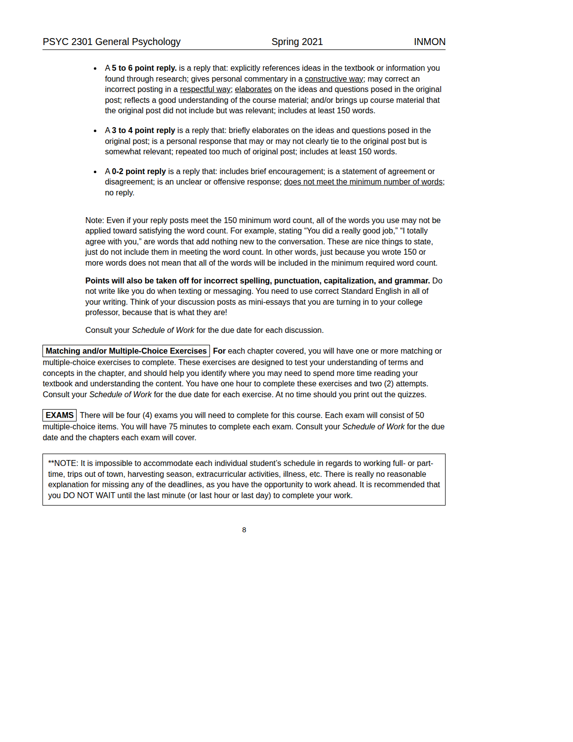PSYC 2301 General Psychology Spring 2021 INMON
A 5 to 6 point reply. is a reply that: explicitly references ideas in the textbook or information you found through research; gives personal commentary in a constructive way; may correct an incorrect posting in a respectful way; elaborates on the ideas and questions posed in the original post; reflects a good understanding of the course material; and/or brings up course material that the original post did not include but was relevant; includes at least 150 words.
A 3 to 4 point reply is a reply that: briefly elaborates on the ideas and questions posed in the original post; is a personal response that may or may not clearly tie to the original post but is somewhat relevant; repeated too much of original post; includes at least 150 words.
A 0-2 point reply is a reply that: includes brief encouragement; is a statement of agreement or disagreement; is an unclear or offensive response; does not meet the minimum number of words; no reply.
Note: Even if your reply posts meet the 150 minimum word count, all of the words you use may not be applied toward satisfying the word count. For example, stating “You did a really good job,” “I totally agree with you,” are words that add nothing new to the conversation. These are nice things to state, just do not include them in meeting the word count. In other words, just because you wrote 150 or more words does not mean that all of the words will be included in the minimum required word count.
Points will also be taken off for incorrect spelling, punctuation, capitalization, and grammar. Do not write like you do when texting or messaging. You need to use correct Standard English in all of your writing. Think of your discussion posts as mini-essays that you are turning in to your college professor, because that is what they are!
Consult your Schedule of Work for the due date for each discussion.
Matching and/or Multiple-Choice Exercises For each chapter covered, you will have one or more matching or multiple-choice exercises to complete. These exercises are designed to test your understanding of terms and concepts in the chapter, and should help you identify where you may need to spend more time reading your textbook and understanding the content. You have one hour to complete these exercises and two (2) attempts. Consult your Schedule of Work for the due date for each exercise. At no time should you print out the quizzes.
EXAMS There will be four (4) exams you will need to complete for this course. Each exam will consist of 50 multiple-choice items. You will have 75 minutes to complete each exam. Consult your Schedule of Work for the due date and the chapters each exam will cover.
**NOTE: It is impossible to accommodate each individual student’s schedule in regards to working full- or part-time, trips out of town, harvesting season, extracurricular activities, illness, etc. There is really no reasonable explanation for missing any of the deadlines, as you have the opportunity to work ahead. It is recommended that you DO NOT WAIT until the last minute (or last hour or last day) to complete your work.
8